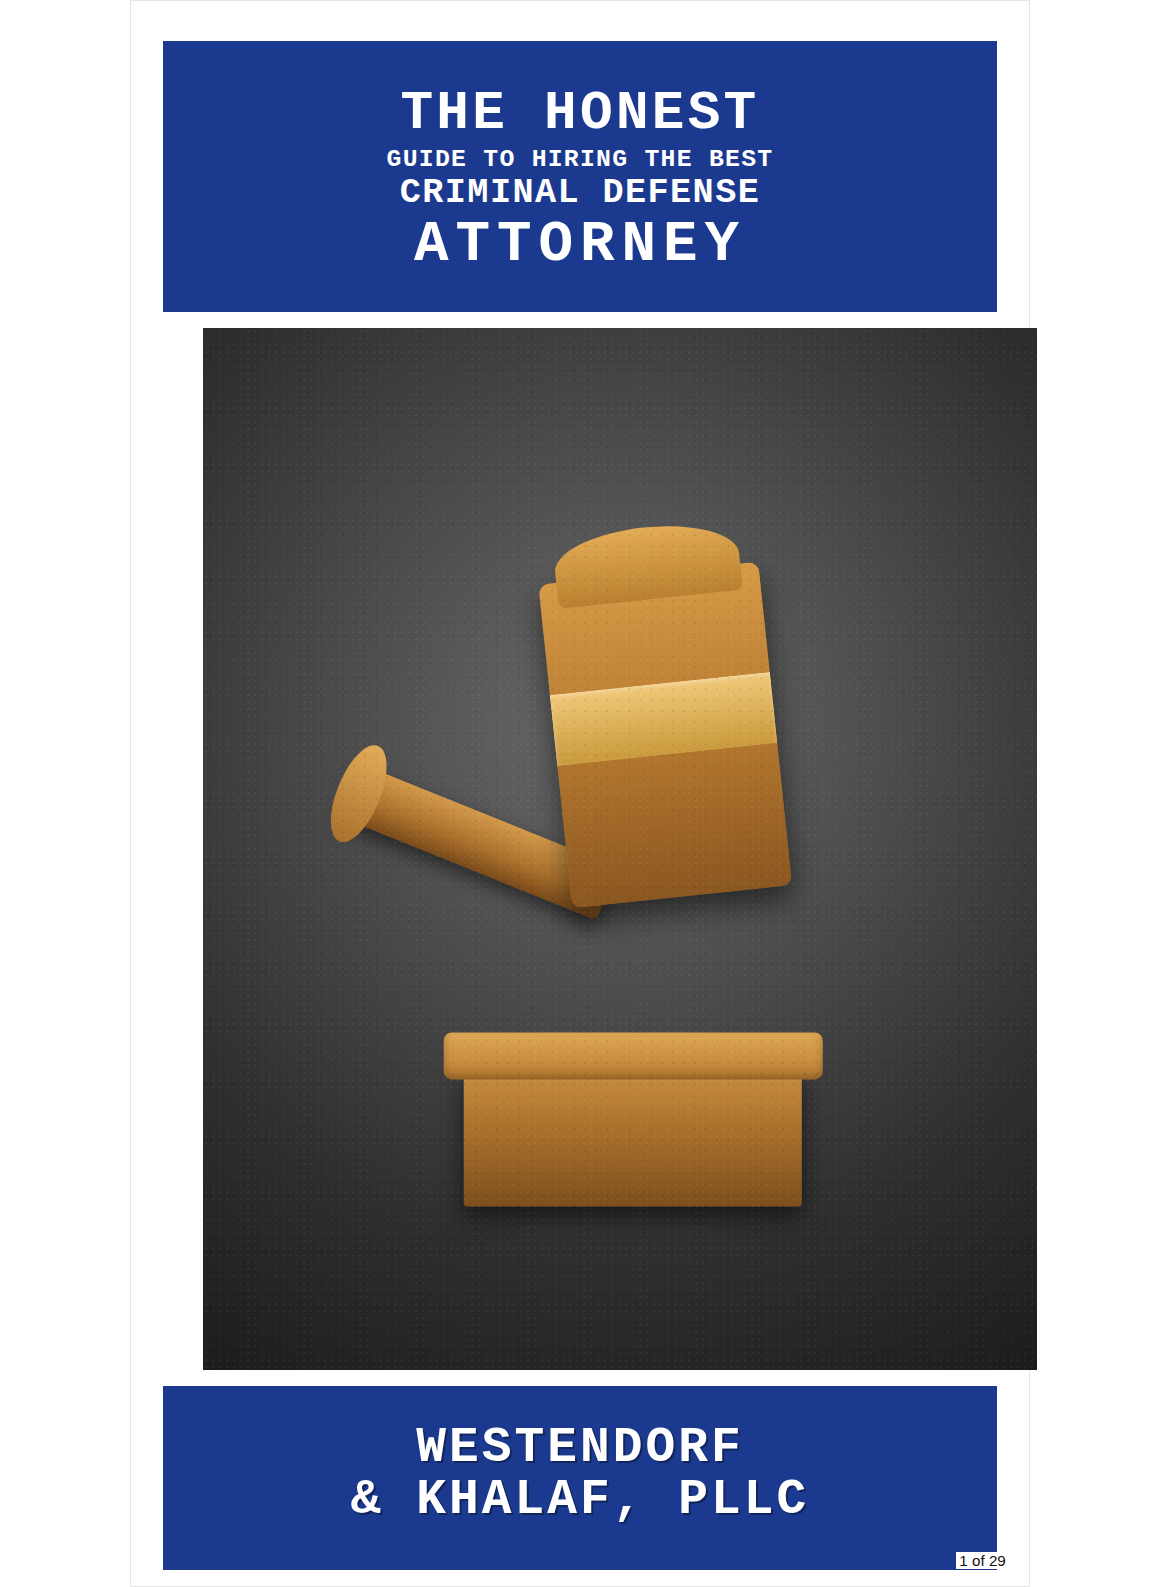The Honest Guide to Hiring the Best Criminal Defense Attorney
Westendorf & Khalaf, PLLC
1 of 29